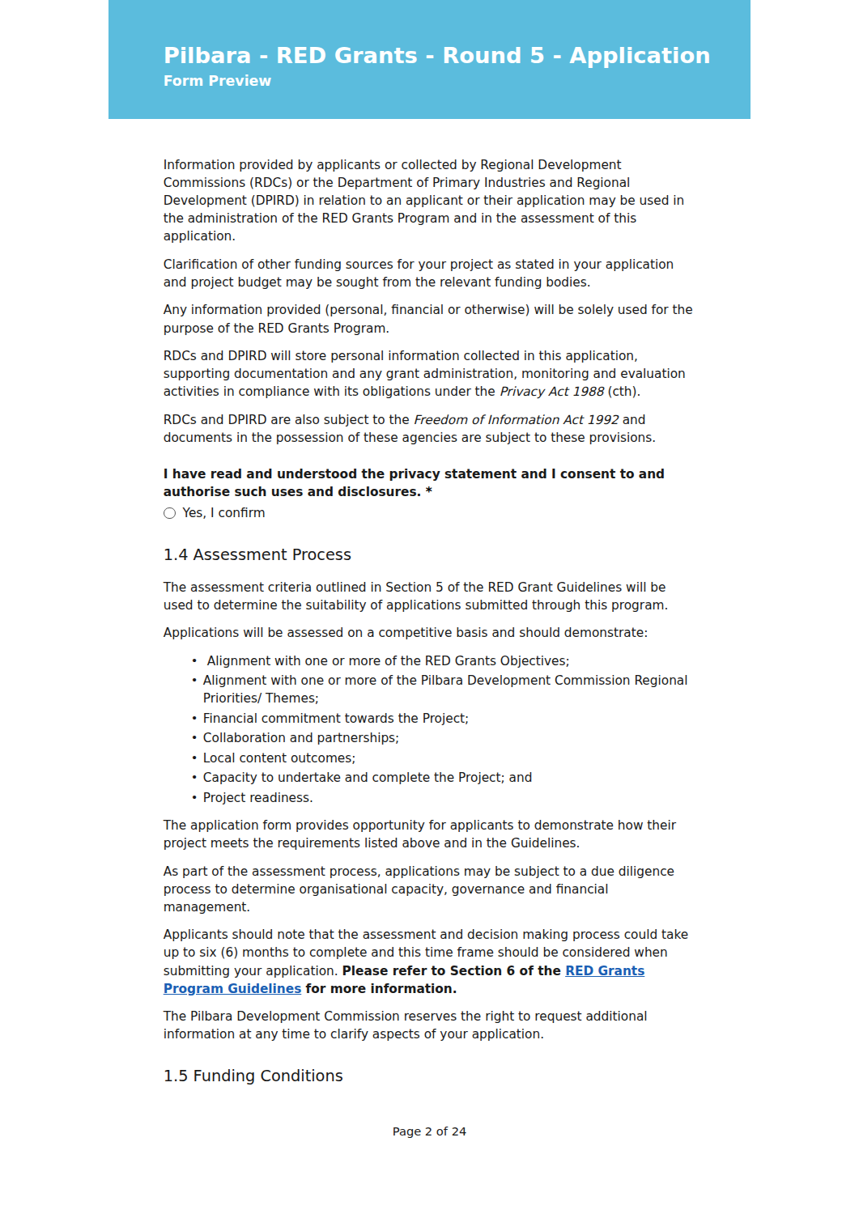Pilbara - RED Grants - Round 5 - Application
Form Preview
Information provided by applicants or collected by Regional Development Commissions (RDCs) or the Department of Primary Industries and Regional Development (DPIRD) in relation to an applicant or their application may be used in the administration of the RED Grants Program and in the assessment of this application.
Clarification of other funding sources for your project as stated in your application and project budget may be sought from the relevant funding bodies.
Any information provided (personal, financial or otherwise) will be solely used for the purpose of the RED Grants Program.
RDCs and DPIRD will store personal information collected in this application, supporting documentation and any grant administration, monitoring and evaluation activities in compliance with its obligations under the Privacy Act 1988 (cth).
RDCs and DPIRD are also subject to the Freedom of Information Act 1992 and documents in the possession of these agencies are subject to these provisions.
I have read and understood the privacy statement and I consent to and authorise such uses and disclosures. *
Yes, I confirm
1.4 Assessment Process
The assessment criteria outlined in Section 5 of the RED Grant Guidelines will be used to determine the suitability of applications submitted through this program.
Applications will be assessed on a competitive basis and should demonstrate:
Alignment with one or more of the RED Grants Objectives;
Alignment with one or more of the Pilbara Development Commission Regional Priorities/ Themes;
Financial commitment towards the Project;
Collaboration and partnerships;
Local content outcomes;
Capacity to undertake and complete the Project; and
Project readiness.
The application form provides opportunity for applicants to demonstrate how their project meets the requirements listed above and in the Guidelines.
As part of the assessment process, applications may be subject to a due diligence process to determine organisational capacity, governance and financial management.
Applicants should note that the assessment and decision making process could take up to six (6) months to complete and this time frame should be considered when submitting your application. Please refer to Section 6 of the RED Grants Program Guidelines for more information.
The Pilbara Development Commission reserves the right to request additional information at any time to clarify aspects of your application.
1.5 Funding Conditions
Page 2 of 24